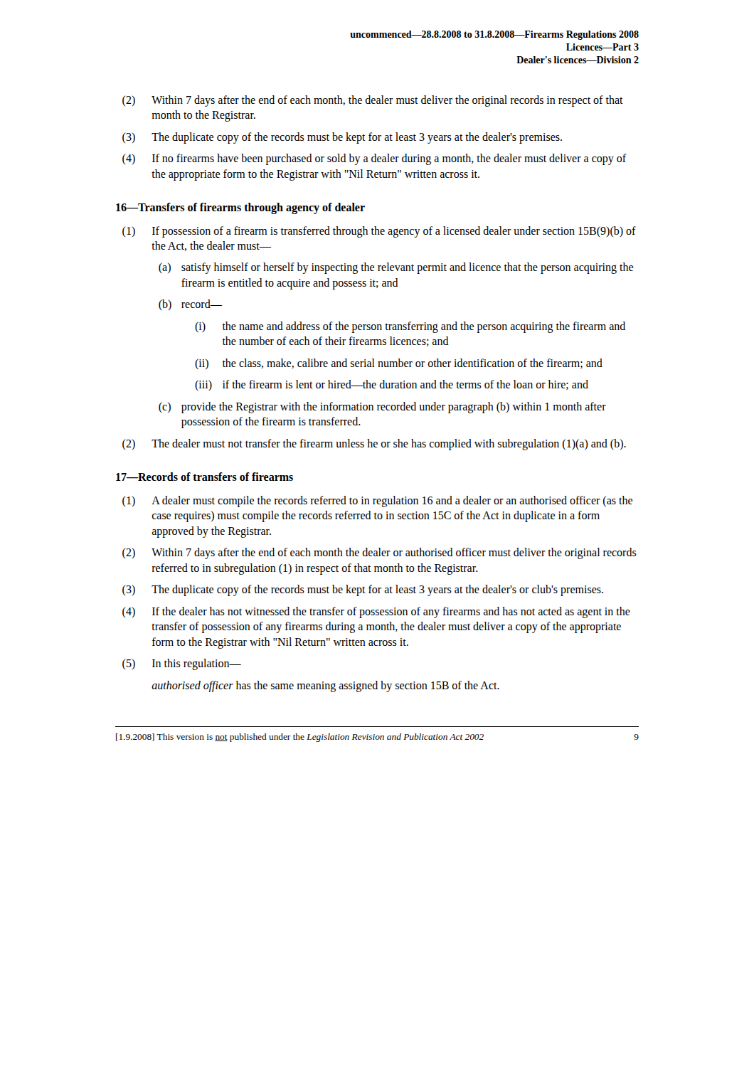uncommenced—28.8.2008 to 31.8.2008—Firearms Regulations 2008
Licences—Part 3
Dealer's licences—Division 2
(2)
Within 7 days after the end of each month, the dealer must deliver the original records in respect of that month to the Registrar.
(3)
The duplicate copy of the records must be kept for at least 3 years at the dealer's premises.
(4)
If no firearms have been purchased or sold by a dealer during a month, the dealer must deliver a copy of the appropriate form to the Registrar with "Nil Return" written across it.
16—Transfers of firearms through agency of dealer
(1)
If possession of a firearm is transferred through the agency of a licensed dealer under section 15B(9)(b) of the Act, the dealer must—
(a)
satisfy himself or herself by inspecting the relevant permit and licence that the person acquiring the firearm is entitled to acquire and possess it; and
(b)
record—
(i)
the name and address of the person transferring and the person acquiring the firearm and the number of each of their firearms licences; and
(ii)
the class, make, calibre and serial number or other identification of the firearm; and
(iii)
if the firearm is lent or hired—the duration and the terms of the loan or hire; and
(c)
provide the Registrar with the information recorded under paragraph (b) within 1 month after possession of the firearm is transferred.
(2)
The dealer must not transfer the firearm unless he or she has complied with subregulation (1)(a) and (b).
17—Records of transfers of firearms
(1)
A dealer must compile the records referred to in regulation 16 and a dealer or an authorised officer (as the case requires) must compile the records referred to in section 15C of the Act in duplicate in a form approved by the Registrar.
(2)
Within 7 days after the end of each month the dealer or authorised officer must deliver the original records referred to in subregulation (1) in respect of that month to the Registrar.
(3)
The duplicate copy of the records must be kept for at least 3 years at the dealer's or club's premises.
(4)
If the dealer has not witnessed the transfer of possession of any firearms and has not acted as agent in the transfer of possession of any firearms during a month, the dealer must deliver a copy of the appropriate form to the Registrar with "Nil Return" written across it.
(5)
In this regulation—
authorised officer has the same meaning assigned by section 15B of the Act.
[1.9.2008] This version is not published under the Legislation Revision and Publication Act 2002
9